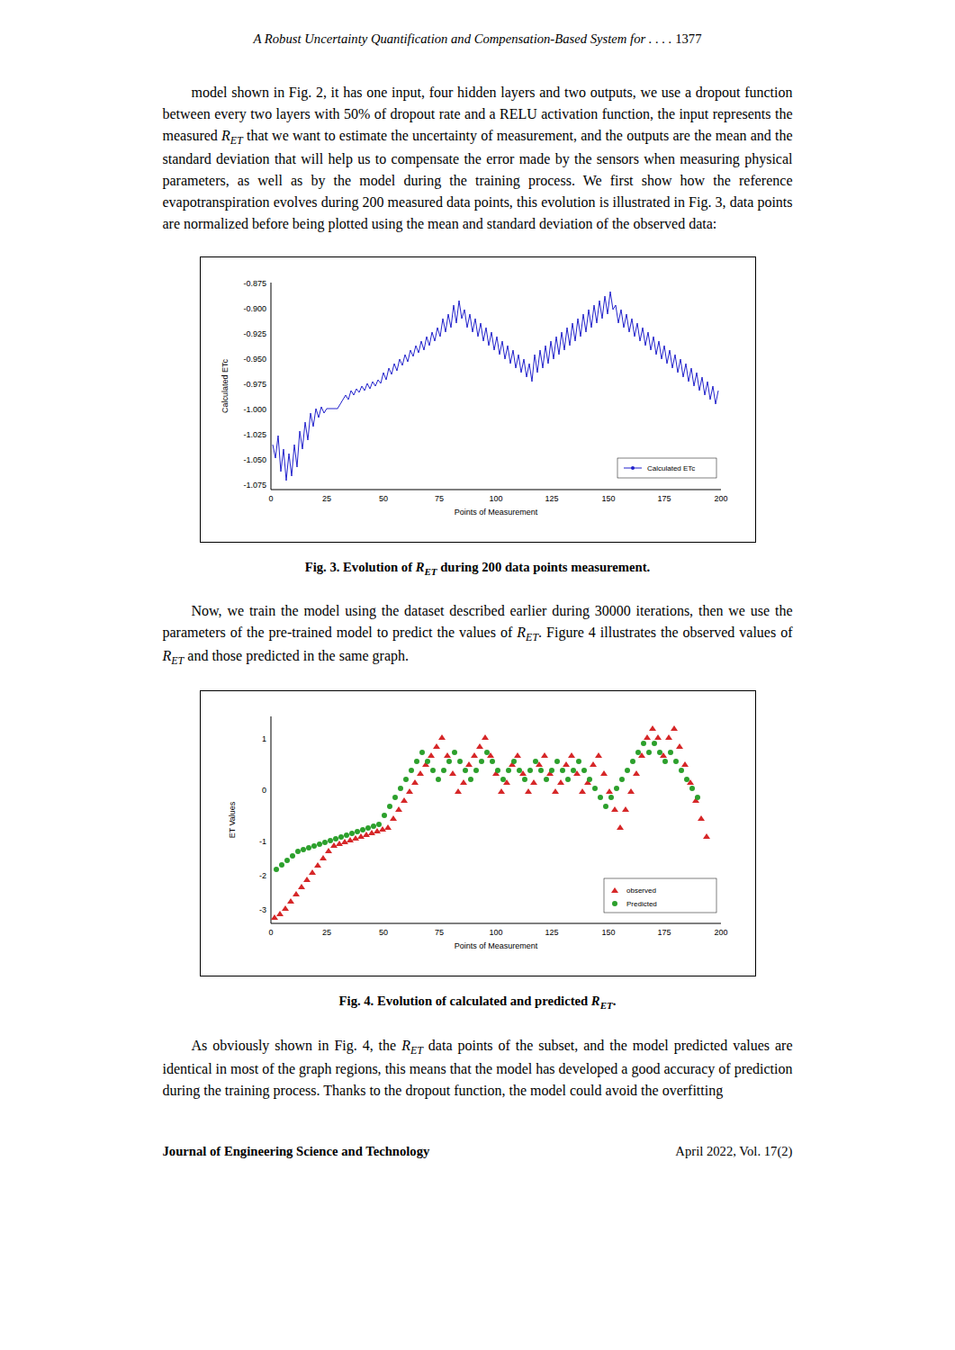A Robust Uncertainty Quantification and Compensation-Based System for . . . . 1377
model shown in Fig. 2, it has one input, four hidden layers and two outputs, we use a dropout function between every two layers with 50% of dropout rate and a RELU activation function, the input represents the measured RET that we want to estimate the uncertainty of measurement, and the outputs are the mean and the standard deviation that will help us to compensate the error made by the sensors when measuring physical parameters, as well as by the model during the training process. We first show how the reference evapotranspiration evolves during 200 measured data points, this evolution is illustrated in Fig. 3, data points are normalized before being plotted using the mean and standard deviation of the observed data:
-0.875 -0.900 -0.925 -0.950 -0.975 -1.000 -1.025 -1.050 -1.075 0 25 50 75 100 125 150 175 200 Points of Measurement Calculated ETc Calculated ETc
Fig. 3. Evolution of RET during 200 data points measurement.
Now, we train the model using the dataset described earlier during 30000 iterations, then we use the parameters of the pre-trained model to predict the values of RET. Figure 4 illustrates the observed values of RET and those predicted in the same graph.
1 0 -1 -2 -3 0 25 50 75 100 125 150 175 200 Points of Measurement ET Values observed Predicted
Fig. 4. Evolution of calculated and predicted RET.
As obviously shown in Fig. 4, the RET data points of the subset, and the model predicted values are identical in most of the graph regions, this means that the model has developed a good accuracy of prediction during the training process. Thanks to the dropout function, the model could avoid the overfitting
Journal of Engineering Science and Technology April 2022, Vol. 17(2)